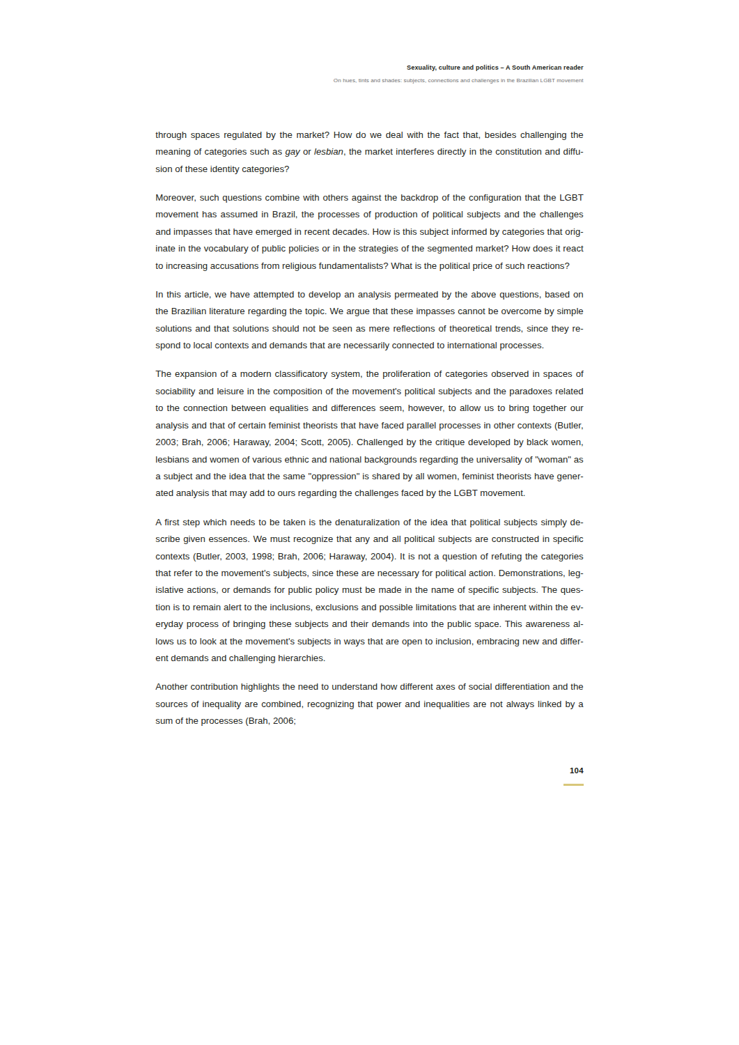Sexuality, culture and politics – A South American reader
On hues, tints and shades: subjects, connections and challenges in the Brazilian LGBT movement
through spaces regulated by the market? How do we deal with the fact that, besides challenging the meaning of categories such as gay or lesbian, the market interferes directly in the constitution and diffusion of these identity categories?
Moreover, such questions combine with others against the backdrop of the configuration that the LGBT movement has assumed in Brazil, the processes of production of political subjects and the challenges and impasses that have emerged in recent decades. How is this subject informed by categories that originate in the vocabulary of public policies or in the strategies of the segmented market? How does it react to increasing accusations from religious fundamentalists? What is the political price of such reactions?
In this article, we have attempted to develop an analysis permeated by the above questions, based on the Brazilian literature regarding the topic. We argue that these impasses cannot be overcome by simple solutions and that solutions should not be seen as mere reflections of theoretical trends, since they respond to local contexts and demands that are necessarily connected to international processes.
The expansion of a modern classificatory system, the proliferation of categories observed in spaces of sociability and leisure in the composition of the movement's political subjects and the paradoxes related to the connection between equalities and differences seem, however, to allow us to bring together our analysis and that of certain feminist theorists that have faced parallel processes in other contexts (Butler, 2003; Brah, 2006; Haraway, 2004; Scott, 2005). Challenged by the critique developed by black women, lesbians and women of various ethnic and national backgrounds regarding the universality of "woman" as a subject and the idea that the same "oppression" is shared by all women, feminist theorists have generated analysis that may add to ours regarding the challenges faced by the LGBT movement.
A first step which needs to be taken is the denaturalization of the idea that political subjects simply describe given essences. We must recognize that any and all political subjects are constructed in specific contexts (Butler, 2003, 1998; Brah, 2006; Haraway, 2004). It is not a question of refuting the categories that refer to the movement's subjects, since these are necessary for political action. Demonstrations, legislative actions, or demands for public policy must be made in the name of specific subjects. The question is to remain alert to the inclusions, exclusions and possible limitations that are inherent within the everyday process of bringing these subjects and their demands into the public space. This awareness allows us to look at the movement's subjects in ways that are open to inclusion, embracing new and different demands and challenging hierarchies.
Another contribution highlights the need to understand how different axes of social differentiation and the sources of inequality are combined, recognizing that power and inequalities are not always linked by a sum of the processes (Brah, 2006;
104